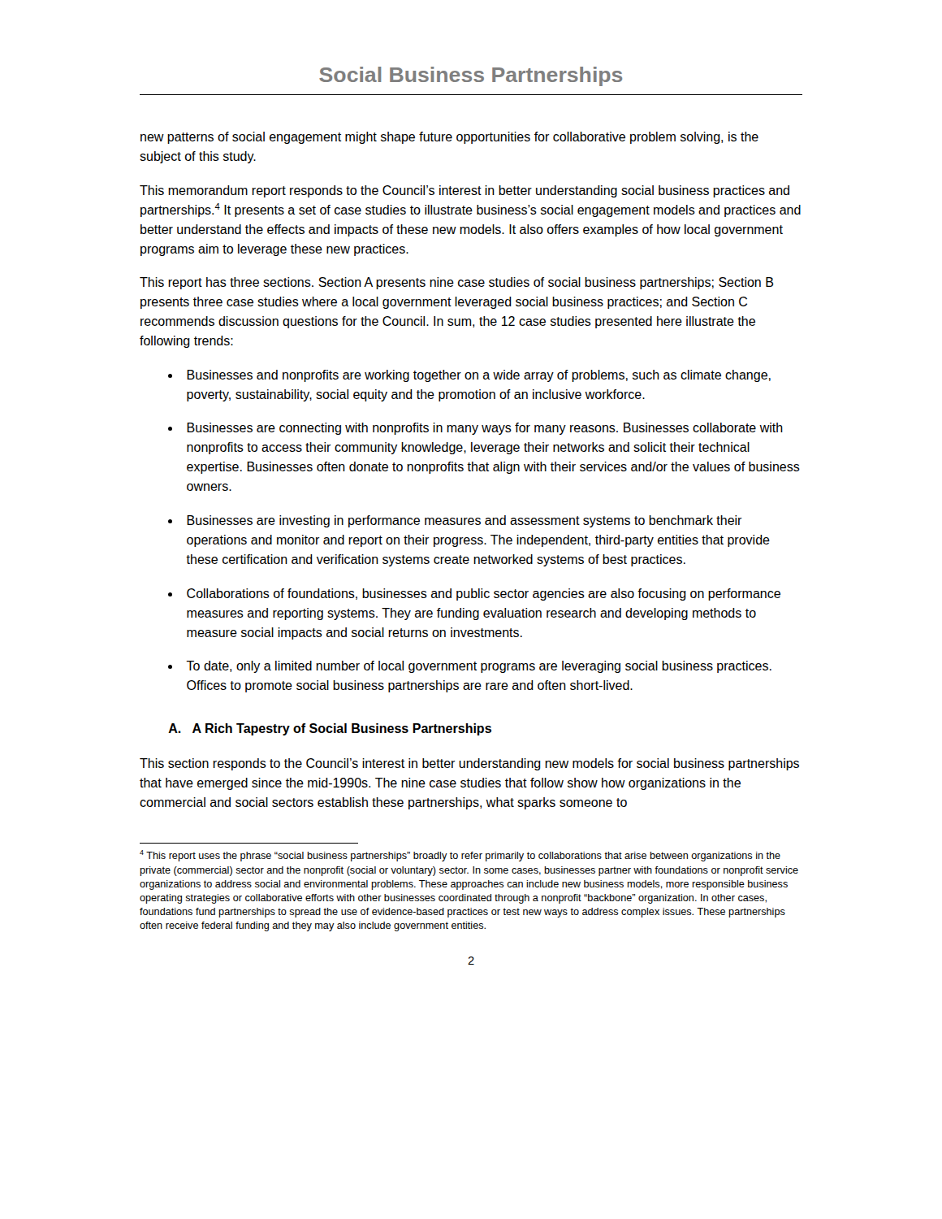Social Business Partnerships
new patterns of social engagement might shape future opportunities for collaborative problem solving, is the subject of this study.
This memorandum report responds to the Council’s interest in better understanding social business practices and partnerships.4 It presents a set of case studies to illustrate business’s social engagement models and practices and better understand the effects and impacts of these new models. It also offers examples of how local government programs aim to leverage these new practices.
This report has three sections. Section A presents nine case studies of social business partnerships; Section B presents three case studies where a local government leveraged social business practices; and Section C recommends discussion questions for the Council. In sum, the 12 case studies presented here illustrate the following trends:
Businesses and nonprofits are working together on a wide array of problems, such as climate change, poverty, sustainability, social equity and the promotion of an inclusive workforce.
Businesses are connecting with nonprofits in many ways for many reasons. Businesses collaborate with nonprofits to access their community knowledge, leverage their networks and solicit their technical expertise. Businesses often donate to nonprofits that align with their services and/or the values of business owners.
Businesses are investing in performance measures and assessment systems to benchmark their operations and monitor and report on their progress. The independent, third-party entities that provide these certification and verification systems create networked systems of best practices.
Collaborations of foundations, businesses and public sector agencies are also focusing on performance measures and reporting systems. They are funding evaluation research and developing methods to measure social impacts and social returns on investments.
To date, only a limited number of local government programs are leveraging social business practices. Offices to promote social business partnerships are rare and often short-lived.
A. A Rich Tapestry of Social Business Partnerships
This section responds to the Council’s interest in better understanding new models for social business partnerships that have emerged since the mid-1990s. The nine case studies that follow show how organizations in the commercial and social sectors establish these partnerships, what sparks someone to
4 This report uses the phrase “social business partnerships” broadly to refer primarily to collaborations that arise between organizations in the private (commercial) sector and the nonprofit (social or voluntary) sector. In some cases, businesses partner with foundations or nonprofit service organizations to address social and environmental problems. These approaches can include new business models, more responsible business operating strategies or collaborative efforts with other businesses coordinated through a nonprofit “backbone” organization. In other cases, foundations fund partnerships to spread the use of evidence-based practices or test new ways to address complex issues. These partnerships often receive federal funding and they may also include government entities.
2